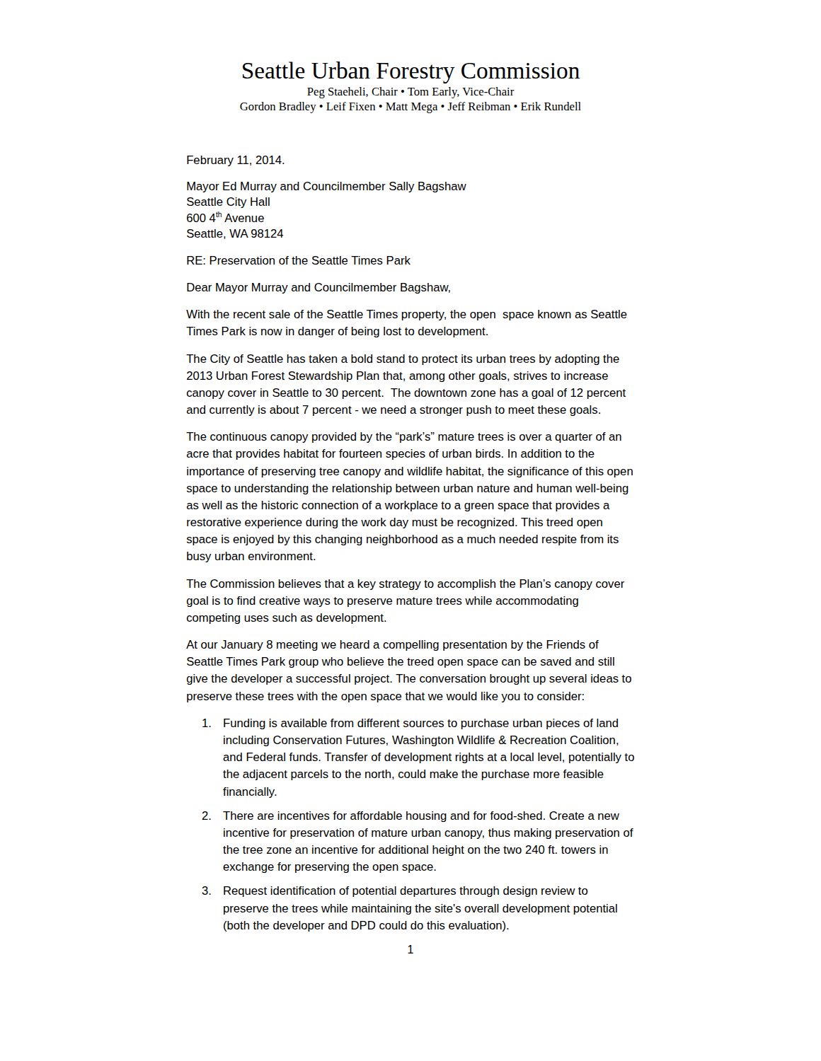Seattle Urban Forestry Commission
Peg Staeheli, Chair • Tom Early, Vice-Chair
Gordon Bradley • Leif Fixen • Matt Mega • Jeff Reibman • Erik Rundell
February 11, 2014.
Mayor Ed Murray and Councilmember Sally Bagshaw
Seattle City Hall
600 4th Avenue
Seattle, WA 98124
RE: Preservation of the Seattle Times Park
Dear Mayor Murray and Councilmember Bagshaw,
With the recent sale of the Seattle Times property, the open space known as Seattle Times Park is now in danger of being lost to development.
The City of Seattle has taken a bold stand to protect its urban trees by adopting the 2013 Urban Forest Stewardship Plan that, among other goals, strives to increase canopy cover in Seattle to 30 percent. The downtown zone has a goal of 12 percent and currently is about 7 percent - we need a stronger push to meet these goals.
The continuous canopy provided by the “park’s” mature trees is over a quarter of an acre that provides habitat for fourteen species of urban birds. In addition to the importance of preserving tree canopy and wildlife habitat, the significance of this open space to understanding the relationship between urban nature and human well-being as well as the historic connection of a workplace to a green space that provides a restorative experience during the work day must be recognized. This treed open space is enjoyed by this changing neighborhood as a much needed respite from its busy urban environment.
The Commission believes that a key strategy to accomplish the Plan’s canopy cover goal is to find creative ways to preserve mature trees while accommodating competing uses such as development.
At our January 8 meeting we heard a compelling presentation by the Friends of Seattle Times Park group who believe the treed open space can be saved and still give the developer a successful project. The conversation brought up several ideas to preserve these trees with the open space that we would like you to consider:
Funding is available from different sources to purchase urban pieces of land including Conservation Futures, Washington Wildlife & Recreation Coalition, and Federal funds. Transfer of development rights at a local level, potentially to the adjacent parcels to the north, could make the purchase more feasible financially.
There are incentives for affordable housing and for food-shed. Create a new incentive for preservation of mature urban canopy, thus making preservation of the tree zone an incentive for additional height on the two 240 ft. towers in exchange for preserving the open space.
Request identification of potential departures through design review to preserve the trees while maintaining the site's overall development potential (both the developer and DPD could do this evaluation).
1